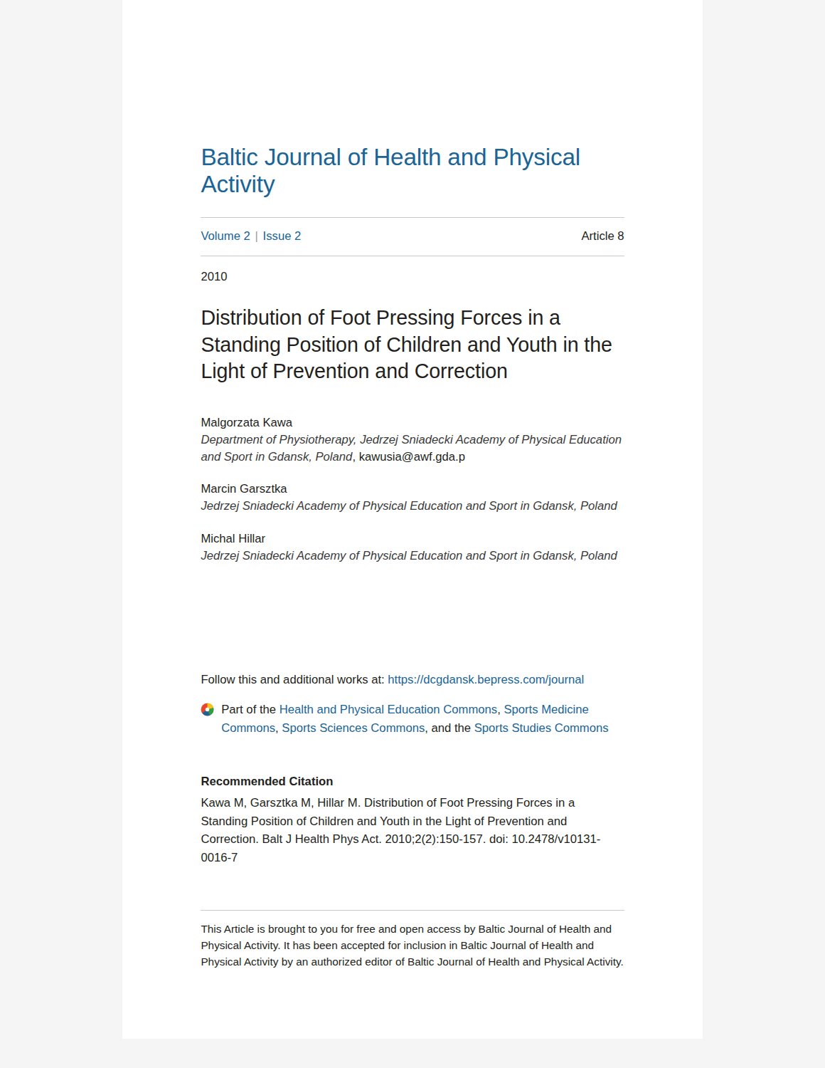Baltic Journal of Health and Physical Activity
Volume 2|Issue 2
Article 8
2010
Distribution of Foot Pressing Forces in a Standing Position of Children and Youth in the Light of Prevention and Correction
Malgorzata Kawa Department of Physiotherapy, Jedrzej Sniadecki Academy of Physical Education and Sport in Gdansk, Poland, kawusia@awf.gda.p
Marcin Garsztka Jedrzej Sniadecki Academy of Physical Education and Sport in Gdansk, Poland
Michal Hillar Jedrzej Sniadecki Academy of Physical Education and Sport in Gdansk, Poland
Follow this and additional works at: https://dcgdansk.bepress.com/journal
Part of the Health and Physical Education Commons, Sports Medicine Commons, Sports Sciences Commons, and the Sports Studies Commons
Recommended Citation
Kawa M, Garsztka M, Hillar M. Distribution of Foot Pressing Forces in a Standing Position of Children and Youth in the Light of Prevention and Correction. Balt J Health Phys Act. 2010;2(2):150-157. doi: 10.2478/v10131-0016-7
This Article is brought to you for free and open access by Baltic Journal of Health and Physical Activity. It has been accepted for inclusion in Baltic Journal of Health and Physical Activity by an authorized editor of Baltic Journal of Health and Physical Activity.